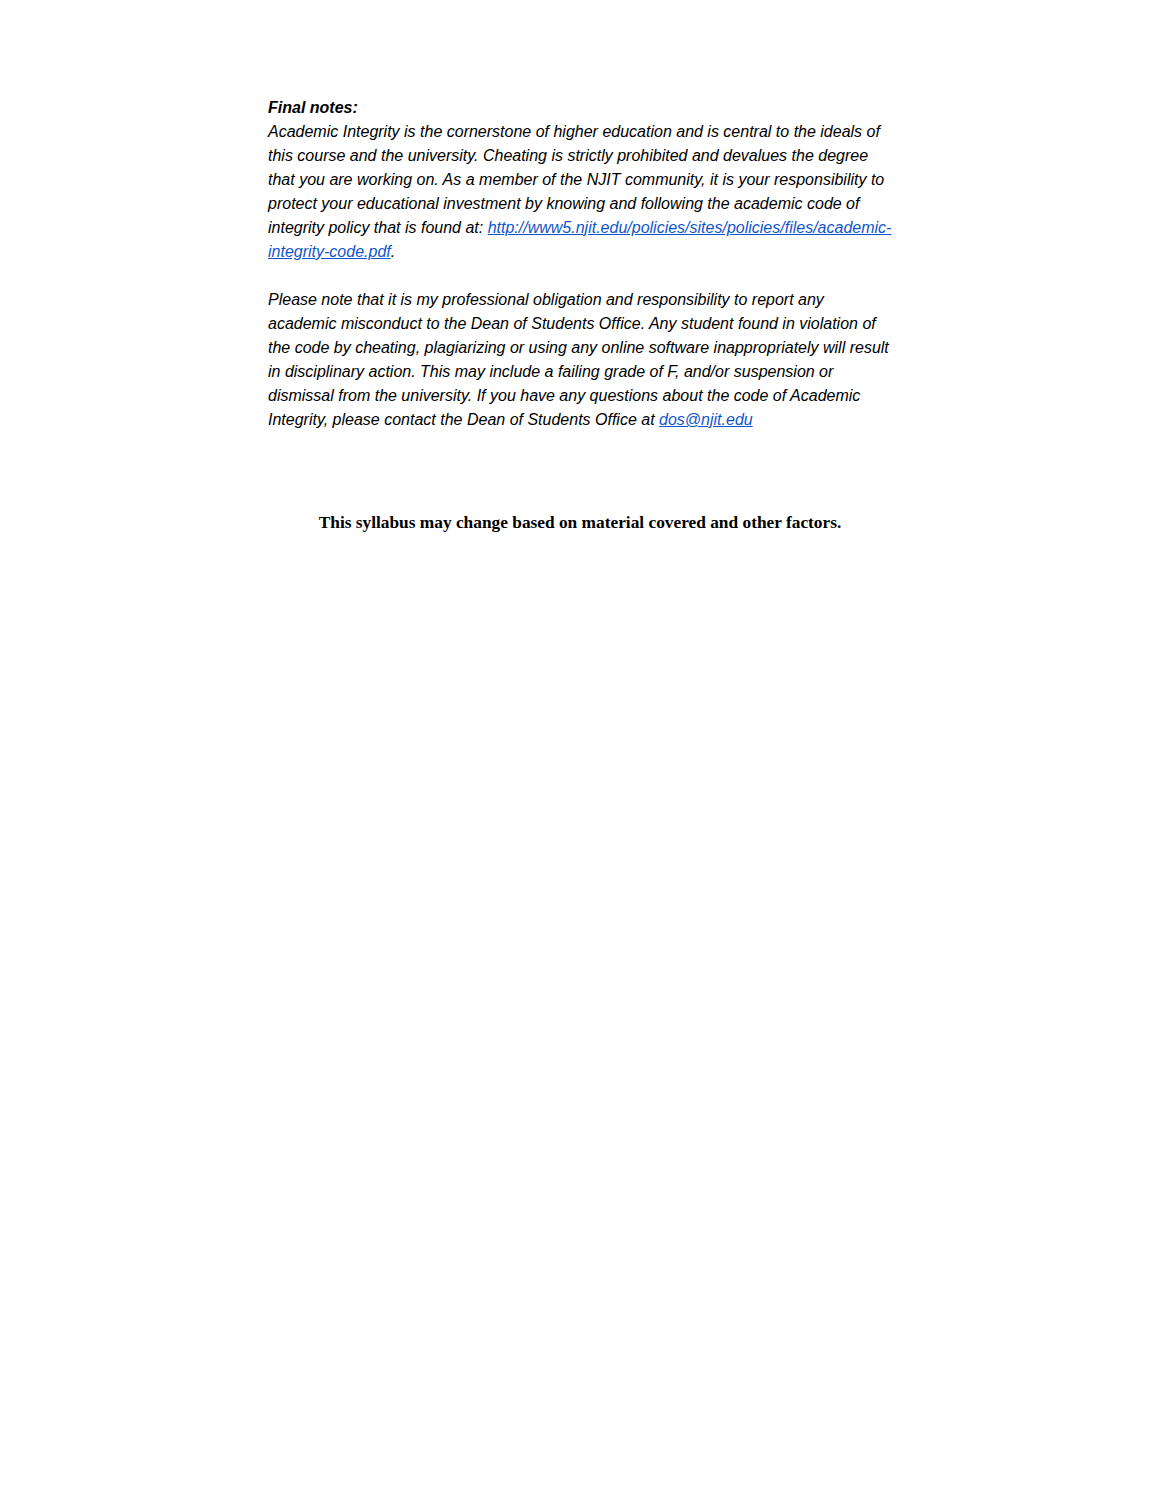Final notes:
Academic Integrity is the cornerstone of higher education and is central to the ideals of this course and the university. Cheating is strictly prohibited and devalues the degree that you are working on. As a member of the NJIT community, it is your responsibility to protect your educational investment by knowing and following the academic code of integrity policy that is found at: http://www5.njit.edu/policies/sites/policies/files/academic-integrity-code.pdf.
Please note that it is my professional obligation and responsibility to report any academic misconduct to the Dean of Students Office. Any student found in violation of the code by cheating, plagiarizing or using any online software inappropriately will result in disciplinary action. This may include a failing grade of F, and/or suspension or dismissal from the university. If you have any questions about the code of Academic Integrity, please contact the Dean of Students Office at dos@njit.edu
This syllabus may change based on material covered and other factors.